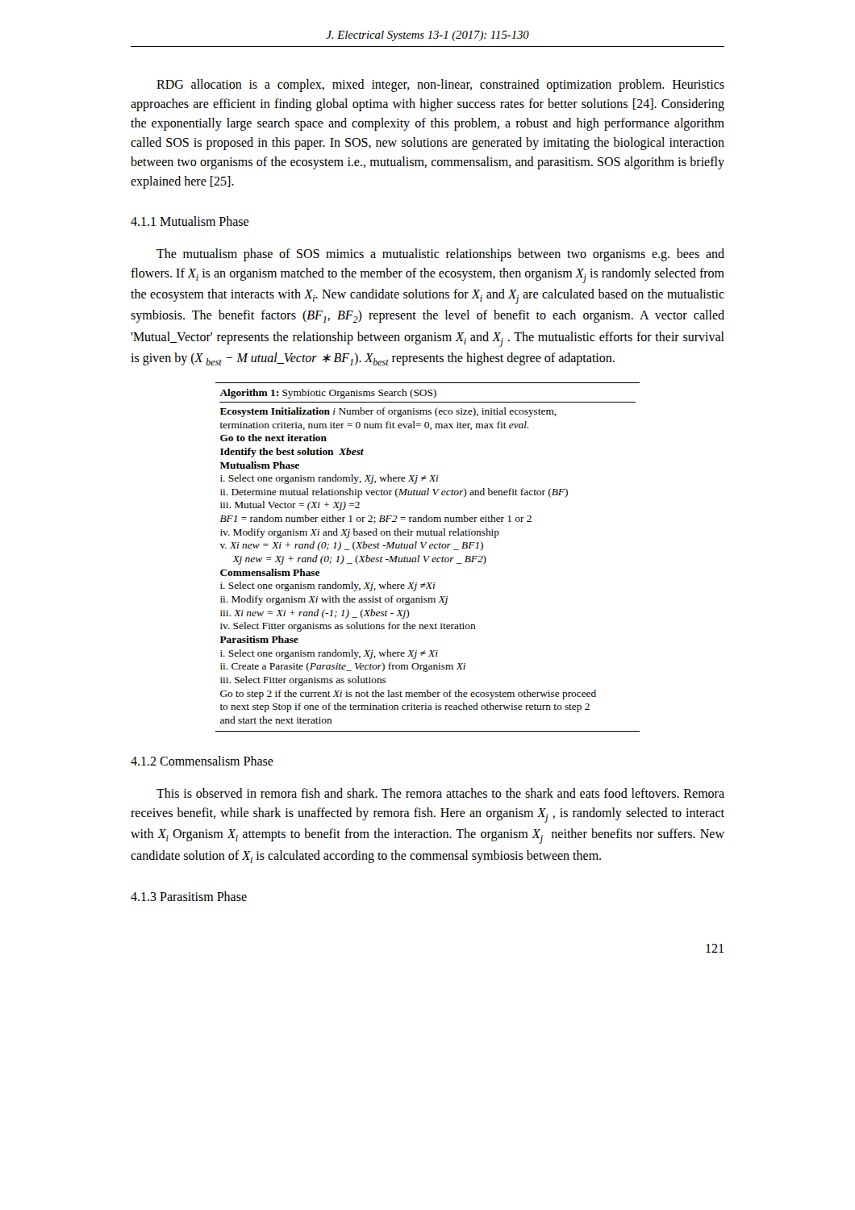J. Electrical Systems 13-1 (2017): 115-130
RDG allocation is a complex, mixed integer, non-linear, constrained optimization problem. Heuristics approaches are efficient in finding global optima with higher success rates for better solutions [24]. Considering the exponentially large search space and complexity of this problem, a robust and high performance algorithm called SOS is proposed in this paper. In SOS, new solutions are generated by imitating the biological interaction between two organisms of the ecosystem i.e., mutualism, commensalism, and parasitism. SOS algorithm is briefly explained here [25].
4.1.1 Mutualism Phase
The mutualism phase of SOS mimics a mutualistic relationships between two organisms e.g. bees and flowers. If Xi is an organism matched to the member of the ecosystem, then organism Xj is randomly selected from the ecosystem that interacts with Xi. New candidate solutions for Xi and Xj are calculated based on the mutualistic symbiosis. The benefit factors (BF1, BF2) represent the level of benefit to each organism. A vector called 'Mutual_Vector' represents the relationship between organism Xi and Xj . The mutualistic efforts for their survival is given by (X best − M utual_Vector ∗ BF1). Xbest represents the highest degree of adaptation.
Algorithm 1: Symbiotic Organisms Search (SOS)
Ecosystem Initialization i Number of organisms (eco size), initial ecosystem,
termination criteria, num iter = 0 num fit eval= 0, max iter, max fit eval.
Go to the next iteration
Identify the best solution Xbest
Mutualism Phase
i. Select one organism randomly, Xj, where Xj ≠ Xi
ii. Determine mutual relationship vector (Mutual V ector) and benefit factor (BF)
iii. Mutual Vector = (Xi + Xj) =2
BF1 = random number either 1 or 2; BF2 = random number either 1 or 2
iv. Modify organism Xi and Xj based on their mutual relationship
v. Xi new = Xi + rand (0; 1) _ (Xbest -Mutual V ector _ BF1)
Xj new = Xj + rand (0; 1) _ (Xbest -Mutual V ector _ BF2)
Commensalism Phase
i. Select one organism randomly, Xj, where Xj ≠Xi
ii. Modify organism Xi with the assist of organism Xj
iii. Xi new = Xi + rand (-1; 1) _ (Xbest - Xj)
iv. Select Fitter organisms as solutions for the next iteration
Parasitism Phase
i. Select one organism randomly, Xj, where Xj ≠ Xi
ii. Create a Parasite (Parasite_ Vector) from Organism Xi
iii. Select Fitter organisms as solutions
Go to step 2 if the current Xi is not the last member of the ecosystem otherwise proceed
to next step Stop if one of the termination criteria is reached otherwise return to step 2
and start the next iteration
4.1.2 Commensalism Phase
This is observed in remora fish and shark. The remora attaches to the shark and eats food leftovers. Remora receives benefit, while shark is unaffected by remora fish. Here an organism Xj , is randomly selected to interact with Xi Organism Xi attempts to benefit from the interaction. The organism Xj neither benefits nor suffers. New candidate solution of Xi is calculated according to the commensal symbiosis between them.
4.1.3 Parasitism Phase
121